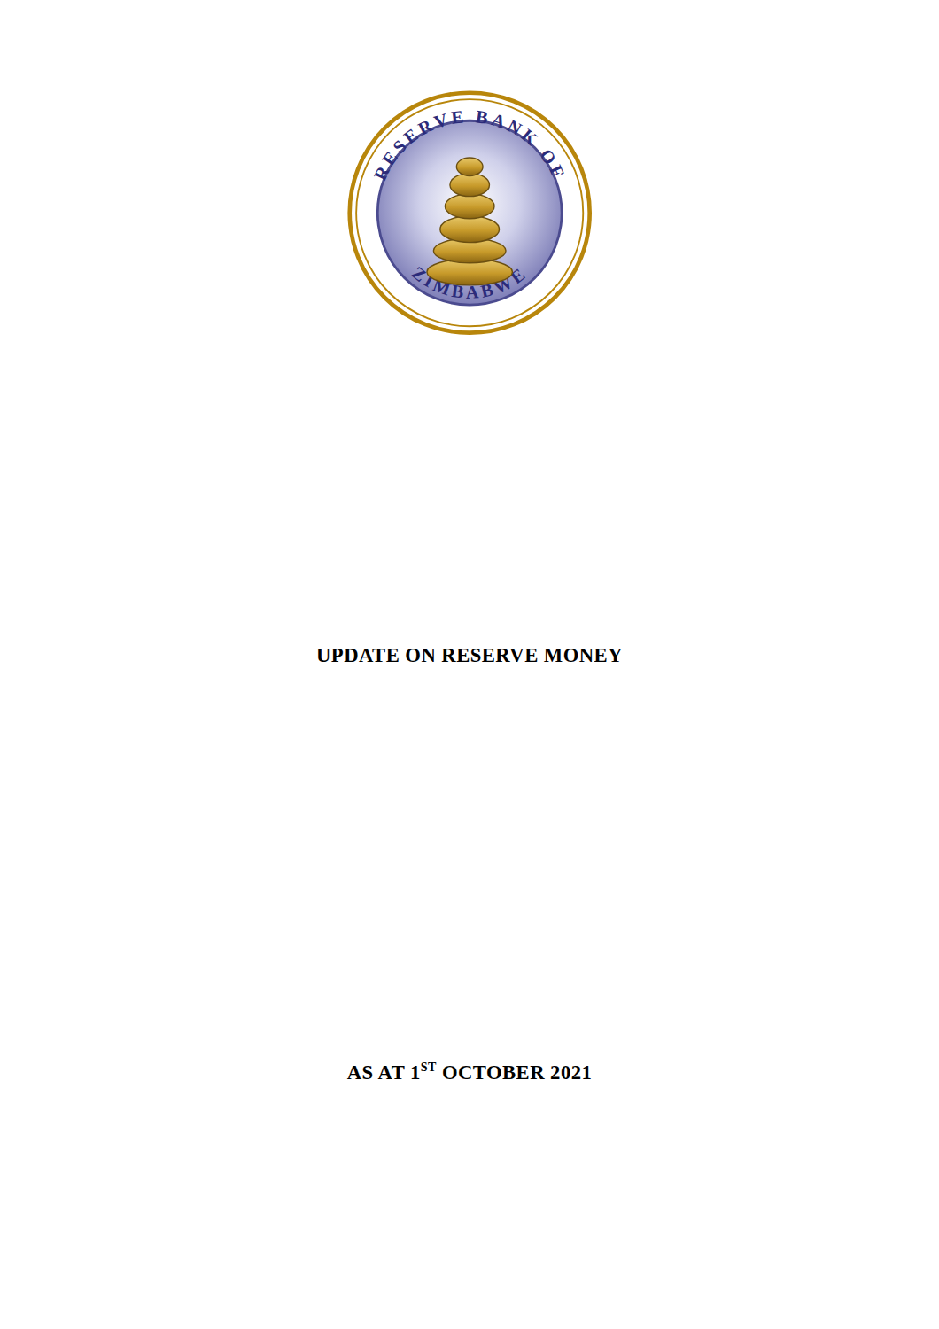RESERVE BANK OF ZIMBABWE
UPDATE ON RESERVE MONEY
AS AT 1ST OCTOBER 2021